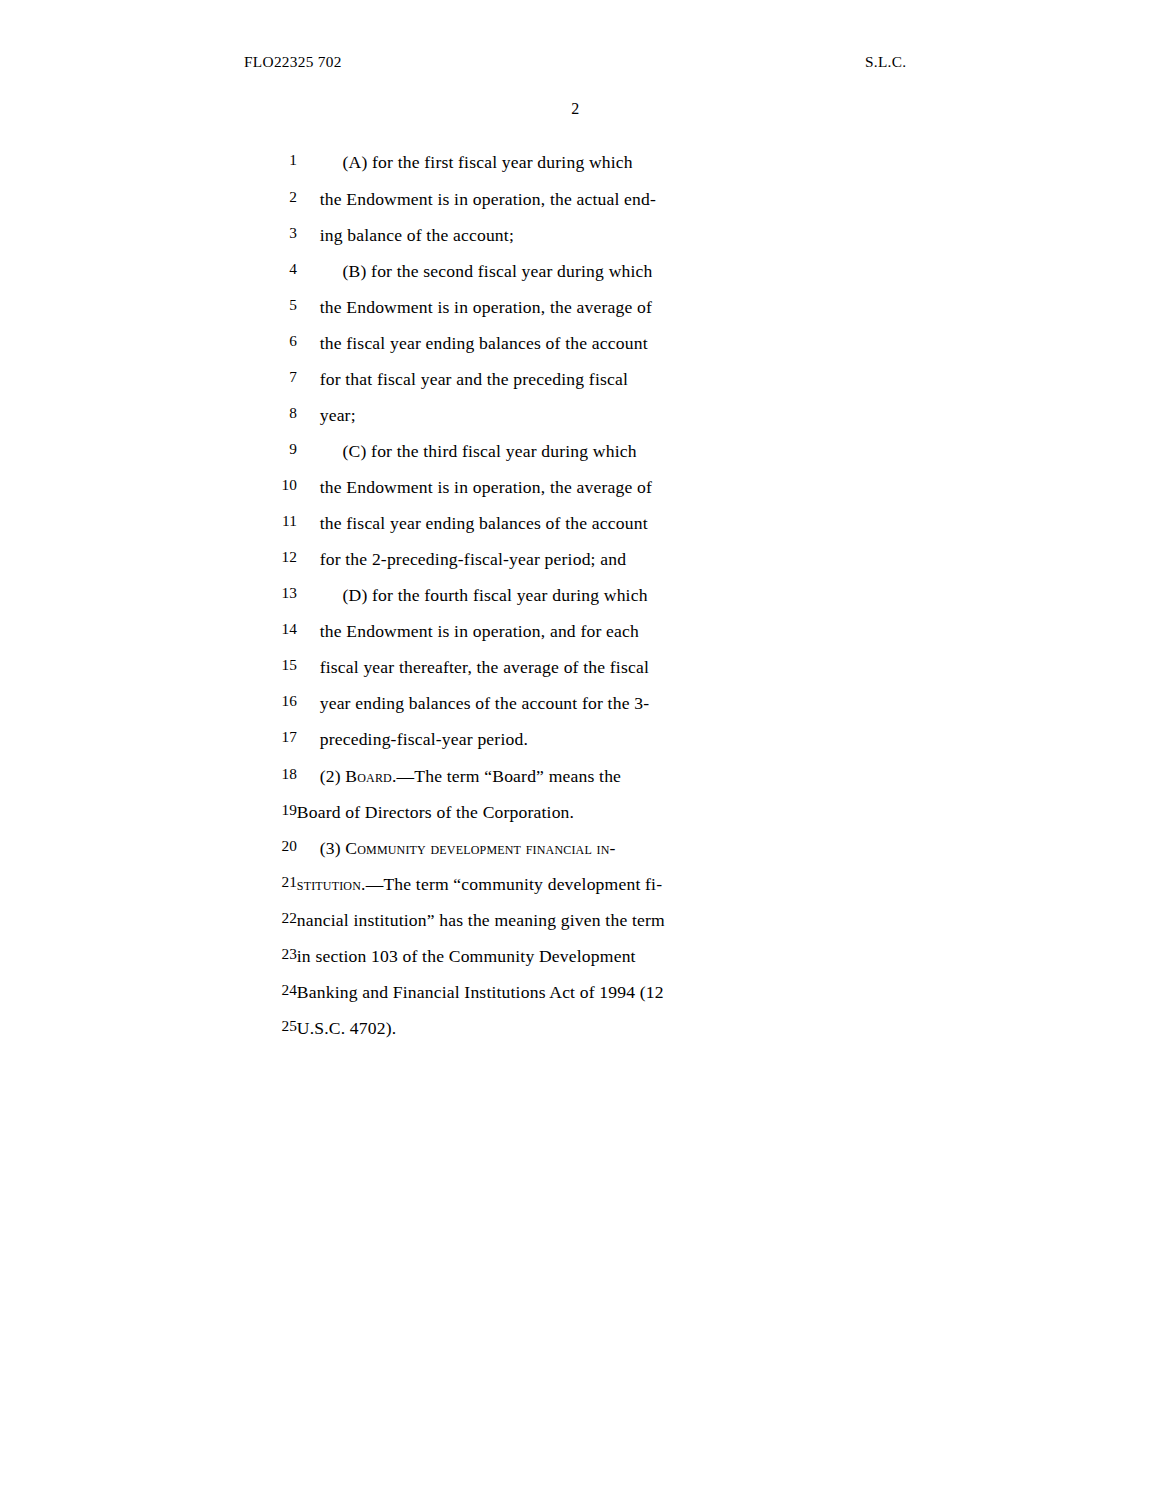FLO22325 702 S.L.C.
2
| 1 | (A) for the first fiscal year during which |
| 2 | the Endowment is in operation, the actual end- |
| 3 | ing balance of the account; |
| 4 | (B) for the second fiscal year during which |
| 5 | the Endowment is in operation, the average of |
| 6 | the fiscal year ending balances of the account |
| 7 | for that fiscal year and the preceding fiscal |
| 8 | year; |
| 9 | (C) for the third fiscal year during which |
| 10 | the Endowment is in operation, the average of |
| 11 | the fiscal year ending balances of the account |
| 12 | for the 2-preceding-fiscal-year period; and |
| 13 | (D) for the fourth fiscal year during which |
| 14 | the Endowment is in operation, and for each |
| 15 | fiscal year thereafter, the average of the fiscal |
| 16 | year ending balances of the account for the 3- |
| 17 | preceding-fiscal-year period. |
| 18 | (2) Board. —The term “Board” means the |
| 19 | Board of Directors of the Corporation. |
| 20 | (3) Community development financial in- |
| 21 | stitution. —The term “community development fi- |
| 22 | nancial institution” has the meaning given the term |
| 23 | in section 103 of the Community Development |
| 24 | Banking and Financial Institutions Act of 1994 (12 |
| 25 | U.S.C. 4702). |